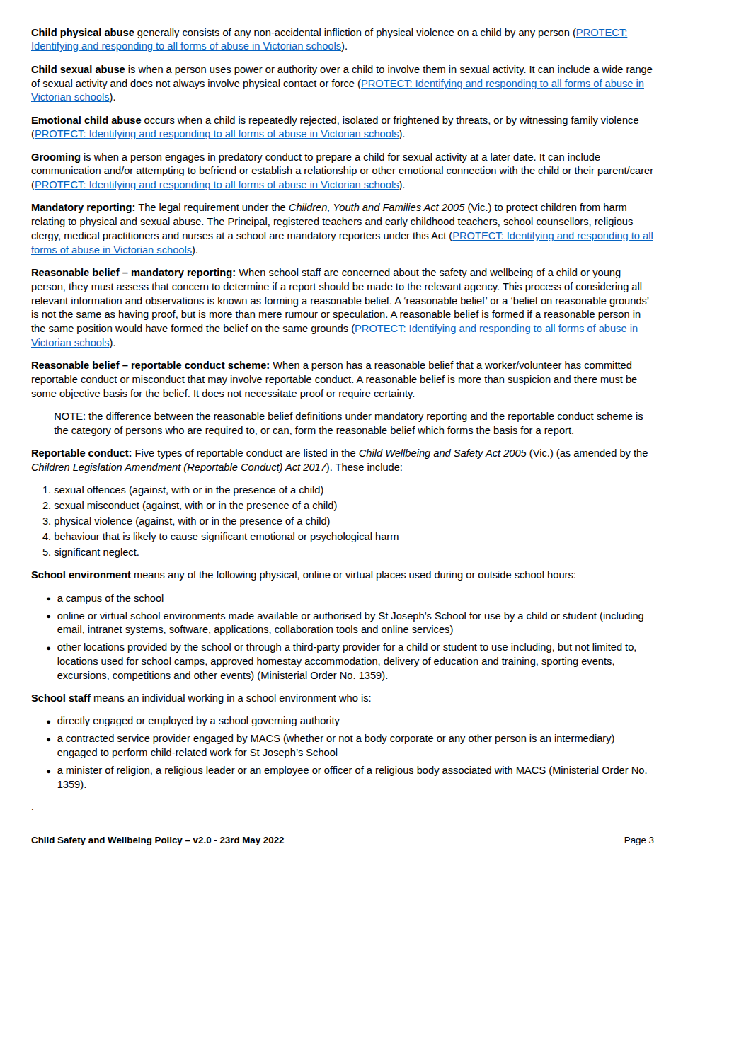Child physical abuse generally consists of any non-accidental infliction of physical violence on a child by any person (PROTECT: Identifying and responding to all forms of abuse in Victorian schools).
Child sexual abuse is when a person uses power or authority over a child to involve them in sexual activity. It can include a wide range of sexual activity and does not always involve physical contact or force (PROTECT: Identifying and responding to all forms of abuse in Victorian schools).
Emotional child abuse occurs when a child is repeatedly rejected, isolated or frightened by threats, or by witnessing family violence (PROTECT: Identifying and responding to all forms of abuse in Victorian schools).
Grooming is when a person engages in predatory conduct to prepare a child for sexual activity at a later date. It can include communication and/or attempting to befriend or establish a relationship or other emotional connection with the child or their parent/carer (PROTECT: Identifying and responding to all forms of abuse in Victorian schools).
Mandatory reporting: The legal requirement under the Children, Youth and Families Act 2005 (Vic.) to protect children from harm relating to physical and sexual abuse. The Principal, registered teachers and early childhood teachers, school counsellors, religious clergy, medical practitioners and nurses at a school are mandatory reporters under this Act (PROTECT: Identifying and responding to all forms of abuse in Victorian schools).
Reasonable belief – mandatory reporting: When school staff are concerned about the safety and wellbeing of a child or young person, they must assess that concern to determine if a report should be made to the relevant agency. This process of considering all relevant information and observations is known as forming a reasonable belief. A ‘reasonable belief’ or a ‘belief on reasonable grounds’ is not the same as having proof, but is more than mere rumour or speculation. A reasonable belief is formed if a reasonable person in the same position would have formed the belief on the same grounds (PROTECT: Identifying and responding to all forms of abuse in Victorian schools).
Reasonable belief – reportable conduct scheme: When a person has a reasonable belief that a worker/volunteer has committed reportable conduct or misconduct that may involve reportable conduct. A reasonable belief is more than suspicion and there must be some objective basis for the belief. It does not necessitate proof or require certainty.
NOTE: the difference between the reasonable belief definitions under mandatory reporting and the reportable conduct scheme is the category of persons who are required to, or can, form the reasonable belief which forms the basis for a report.
Reportable conduct: Five types of reportable conduct are listed in the Child Wellbeing and Safety Act 2005 (Vic.) (as amended by the Children Legislation Amendment (Reportable Conduct) Act 2017). These include:
sexual offences (against, with or in the presence of a child)
sexual misconduct (against, with or in the presence of a child)
physical violence (against, with or in the presence of a child)
behaviour that is likely to cause significant emotional or psychological harm
significant neglect.
School environment means any of the following physical, online or virtual places used during or outside school hours:
a campus of the school
online or virtual school environments made available or authorised by St Joseph’s School for use by a child or student (including email, intranet systems, software, applications, collaboration tools and online services)
other locations provided by the school or through a third-party provider for a child or student to use including, but not limited to, locations used for school camps, approved homestay accommodation, delivery of education and training, sporting events, excursions, competitions and other events) (Ministerial Order No. 1359).
School staff means an individual working in a school environment who is:
directly engaged or employed by a school governing authority
a contracted service provider engaged by MACS (whether or not a body corporate or any other person is an intermediary) engaged to perform child-related work for St Joseph’s School
a minister of religion, a religious leader or an employee or officer of a religious body associated with MACS (Ministerial Order No. 1359).
.
Child Safety and Wellbeing Policy – v2.0 - 23rd May 2022 Page 3